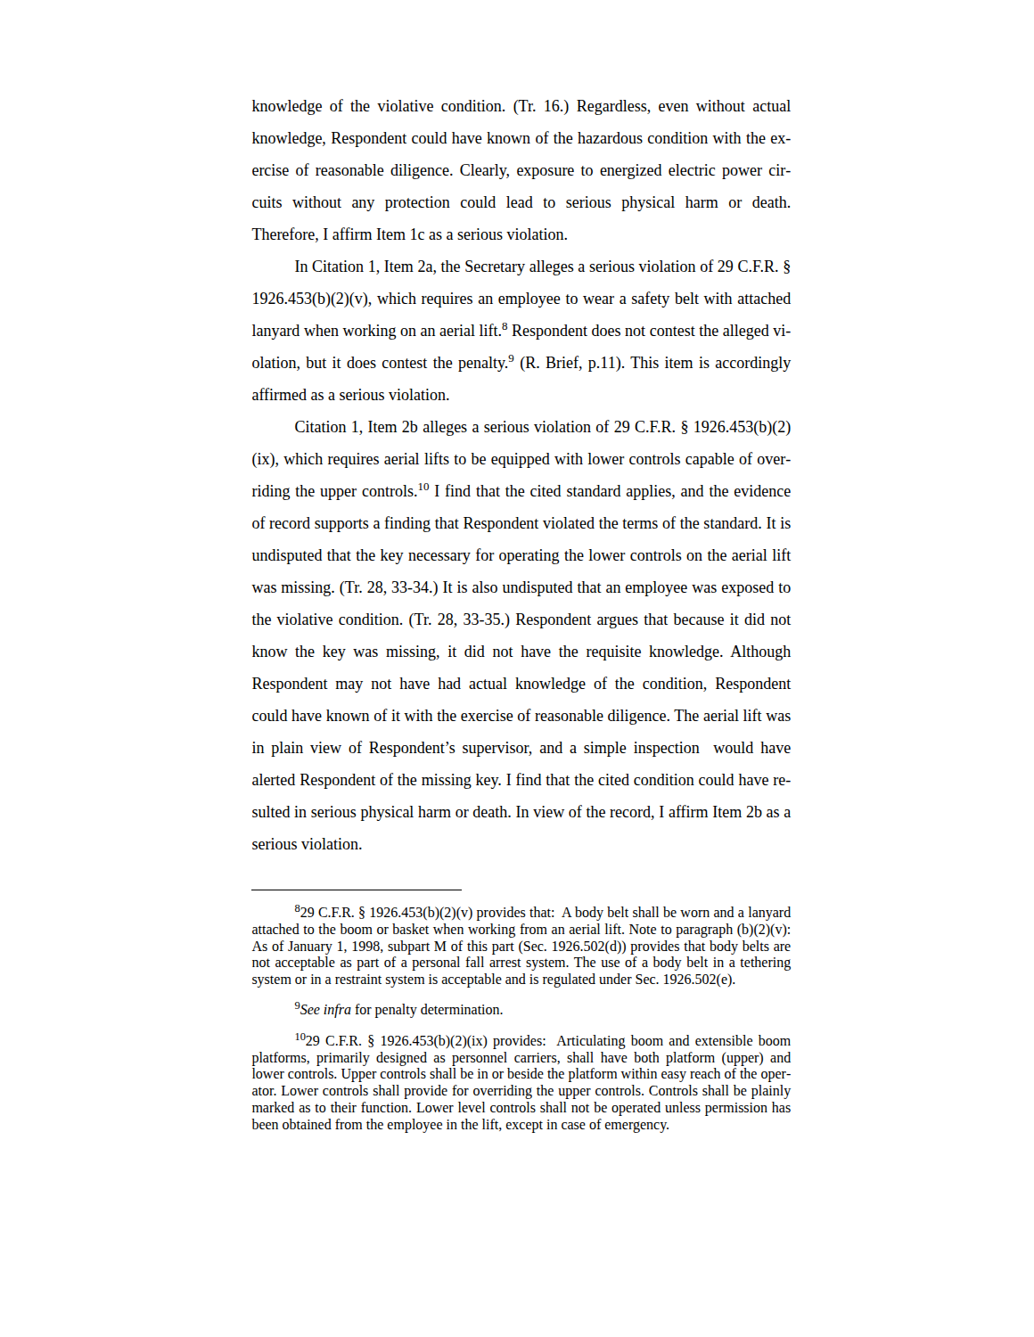knowledge of the violative condition. (Tr. 16.) Regardless, even without actual knowledge, Respondent could have known of the hazardous condition with the exercise of reasonable diligence. Clearly, exposure to energized electric power circuits without any protection could lead to serious physical harm or death. Therefore, I affirm Item 1c as a serious violation.
In Citation 1, Item 2a, the Secretary alleges a serious violation of 29 C.F.R. § 1926.453(b)(2)(v), which requires an employee to wear a safety belt with attached lanyard when working on an aerial lift.8 Respondent does not contest the alleged violation, but it does contest the penalty.9 (R. Brief, p.11). This item is accordingly affirmed as a serious violation.
Citation 1, Item 2b alleges a serious violation of 29 C.F.R. § 1926.453(b)(2)(ix), which requires aerial lifts to be equipped with lower controls capable of overriding the upper controls.10 I find that the cited standard applies, and the evidence of record supports a finding that Respondent violated the terms of the standard. It is undisputed that the key necessary for operating the lower controls on the aerial lift was missing. (Tr. 28, 33-34.) It is also undisputed that an employee was exposed to the violative condition. (Tr. 28, 33-35.) Respondent argues that because it did not know the key was missing, it did not have the requisite knowledge. Although Respondent may not have had actual knowledge of the condition, Respondent could have known of it with the exercise of reasonable diligence. The aerial lift was in plain view of Respondent’s supervisor, and a simple inspection would have alerted Respondent of the missing key. I find that the cited condition could have resulted in serious physical harm or death. In view of the record, I affirm Item 2b as a serious violation.
829 C.F.R. § 1926.453(b)(2)(v) provides that: A body belt shall be worn and a lanyard attached to the boom or basket when working from an aerial lift. Note to paragraph (b)(2)(v): As of January 1, 1998, subpart M of this part (Sec. 1926.502(d)) provides that body belts are not acceptable as part of a personal fall arrest system. The use of a body belt in a tethering system or in a restraint system is acceptable and is regulated under Sec. 1926.502(e).
9 See infra for penalty determination.
1029 C.F.R. § 1926.453(b)(2)(ix) provides: Articulating boom and extensible boom platforms, primarily designed as personnel carriers, shall have both platform (upper) and lower controls. Upper controls shall be in or beside the platform within easy reach of the operator. Lower controls shall provide for overriding the upper controls. Controls shall be plainly marked as to their function. Lower level controls shall not be operated unless permission has been obtained from the employee in the lift, except in case of emergency.